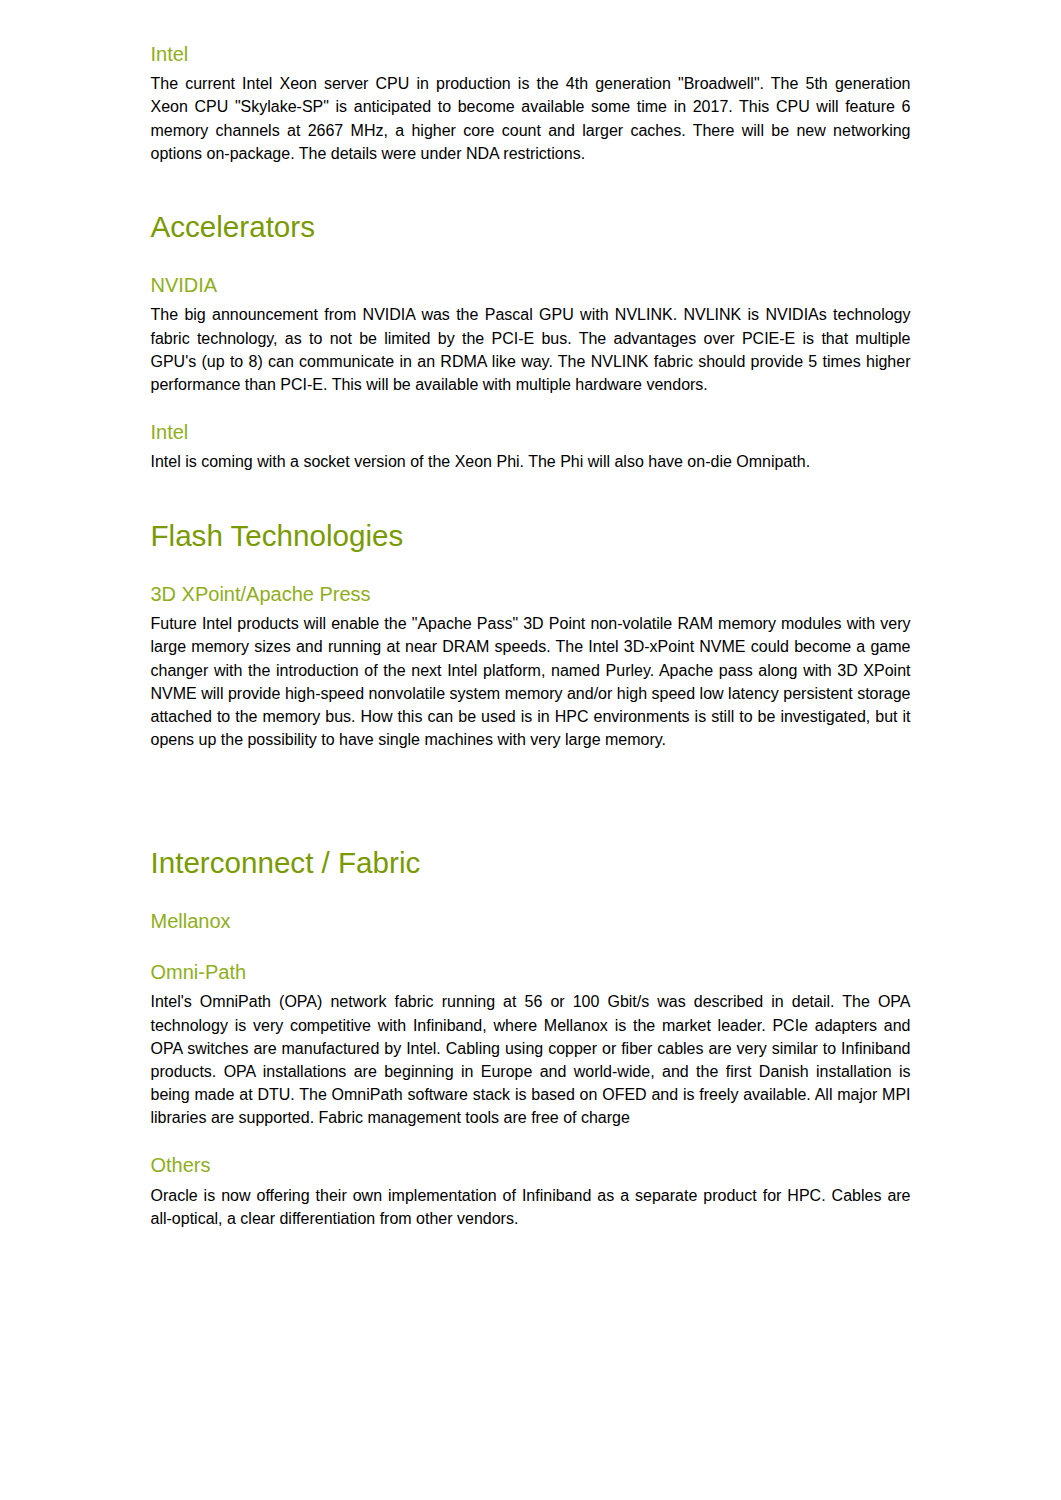Intel
The current Intel Xeon server CPU in production is the 4th generation "Broadwell". The 5th generation Xeon CPU "Skylake-SP" is anticipated to become available some time in 2017. This CPU will feature 6 memory channels at 2667 MHz, a higher core count and larger caches. There will be new networking options on-package. The details were under NDA restrictions.
Accelerators
NVIDIA
The big announcement from NVIDIA was the Pascal GPU with NVLINK. NVLINK is NVIDIAs technology fabric technology, as to not be limited by the PCI-E bus. The advantages over PCIE-E is that multiple GPU's (up to 8) can communicate in an RDMA like way. The NVLINK fabric should provide 5 times higher performance than PCI-E. This will be available with multiple hardware vendors.
Intel
Intel is coming with a socket version of the Xeon Phi. The Phi will also have on-die Omnipath.
Flash Technologies
3D XPoint/Apache Press
Future Intel products will enable the "Apache Pass" 3D Point non-volatile RAM memory modules with very large memory sizes and running at near DRAM speeds. The Intel 3D-xPoint NVME could become a game changer with the introduction of the next Intel platform, named Purley. Apache pass along with 3D XPoint NVME will provide high-speed nonvolatile system memory and/or high speed low latency persistent storage attached to the memory bus. How this can be used is in HPC environments is still to be investigated, but it opens up the possibility to have single machines with very large memory.
Interconnect / Fabric
Mellanox
Omni-Path
Intel's OmniPath (OPA) network fabric running at 56 or 100 Gbit/s was described in detail. The OPA technology is very competitive with Infiniband, where Mellanox is the market leader. PCIe adapters and OPA switches are manufactured by Intel. Cabling using copper or fiber cables are very similar to Infiniband products. OPA installations are beginning in Europe and world-wide, and the first Danish installation is being made at DTU. The OmniPath software stack is based on OFED and is freely available. All major MPI libraries are supported. Fabric management tools are free of charge
Others
Oracle is now offering their own implementation of Infiniband as a separate product for HPC. Cables are all-optical, a clear differentiation from other vendors.